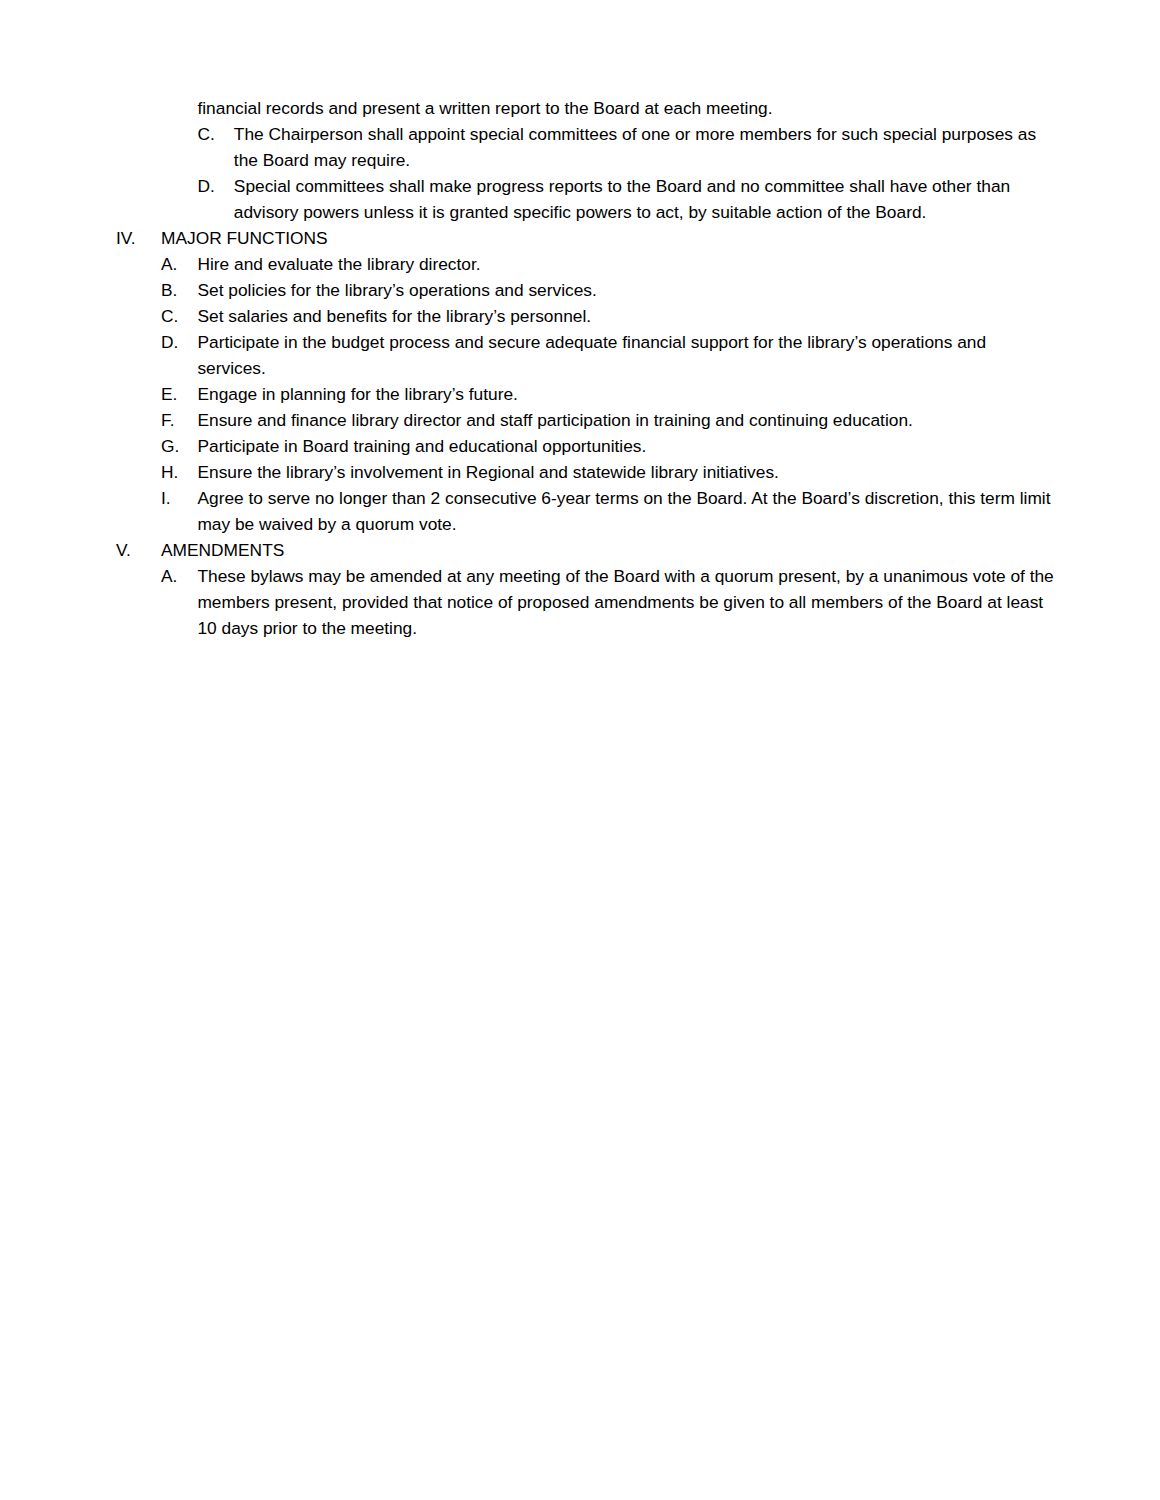financial records and present a written report to the Board at each meeting.
C. The Chairperson shall appoint special committees of one or more members for such special purposes as the Board may require.
D. Special committees shall make progress reports to the Board and no committee shall have other than advisory powers unless it is granted specific powers to act, by suitable action of the Board.
IV. Major Functions
A. Hire and evaluate the library director.
B. Set policies for the library’s operations and services.
C. Set salaries and benefits for the library’s personnel.
D. Participate in the budget process and secure adequate financial support for the library’s operations and services.
E. Engage in planning for the library’s future.
F. Ensure and finance library director and staff participation in training and continuing education.
G. Participate in Board training and educational opportunities.
H. Ensure the library’s involvement in Regional and statewide library initiatives.
I. Agree to serve no longer than 2 consecutive 6-year terms on the Board. At the Board’s discretion, this term limit may be waived by a quorum vote.
V. Amendments
A. These bylaws may be amended at any meeting of the Board with a quorum present, by a unanimous vote of the members present, provided that notice of proposed amendments be given to all members of the Board at least 10 days prior to the meeting.